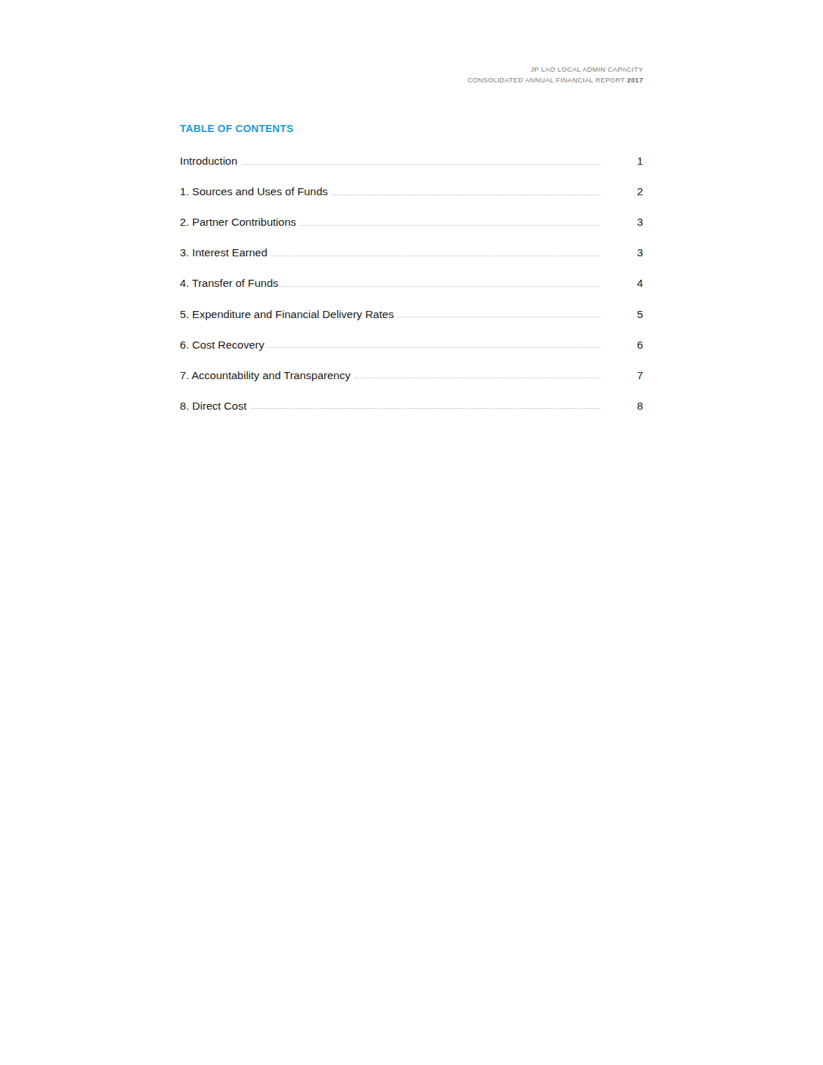JP Lao Local Admin Capacity
Consolidated Annual Financial Report 2017
Table of Contents
Introduction 1
1. Sources and Uses of Funds 2
2. Partner Contributions 3
3. Interest Earned 3
4. Transfer of Funds 4
5. Expenditure and Financial Delivery Rates 5
6. Cost Recovery 6
7. Accountability and Transparency 7
8. Direct Cost 8